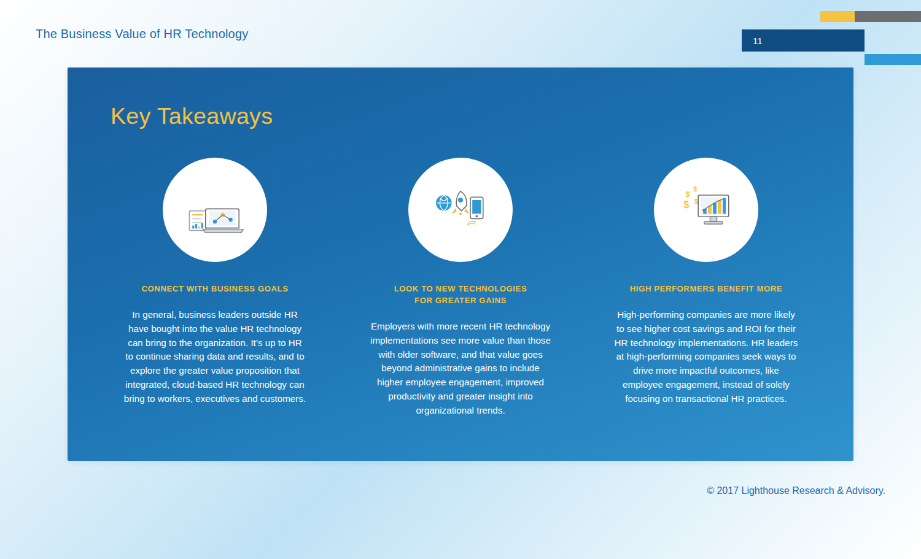The Business Value of HR Technology
11
Key Takeaways
Connect with Business Goals
In general, business leaders outside HR have bought into the value HR technology can bring to the organization. It’s up to HR to continue sharing data and results, and to explore the greater value proposition that integrated, cloud-based HR technology can bring to workers, executives and customers.
Look to New Technologies
for Greater Gains
Employers with more recent HR technology implementations see more value than those with older software, and that value goes beyond administrative gains to include higher employee engagement, improved productivity and greater insight into organizational trends.
$ $ $ $
High Performers Benefit More
High-performing companies are more likely to see higher cost savings and ROI for their HR technology implementations. HR leaders at high-performing companies seek ways to drive more impactful outcomes, like employee engagement, instead of solely focusing on transactional HR practices.
© 2017 Lighthouse Research & Advisory.